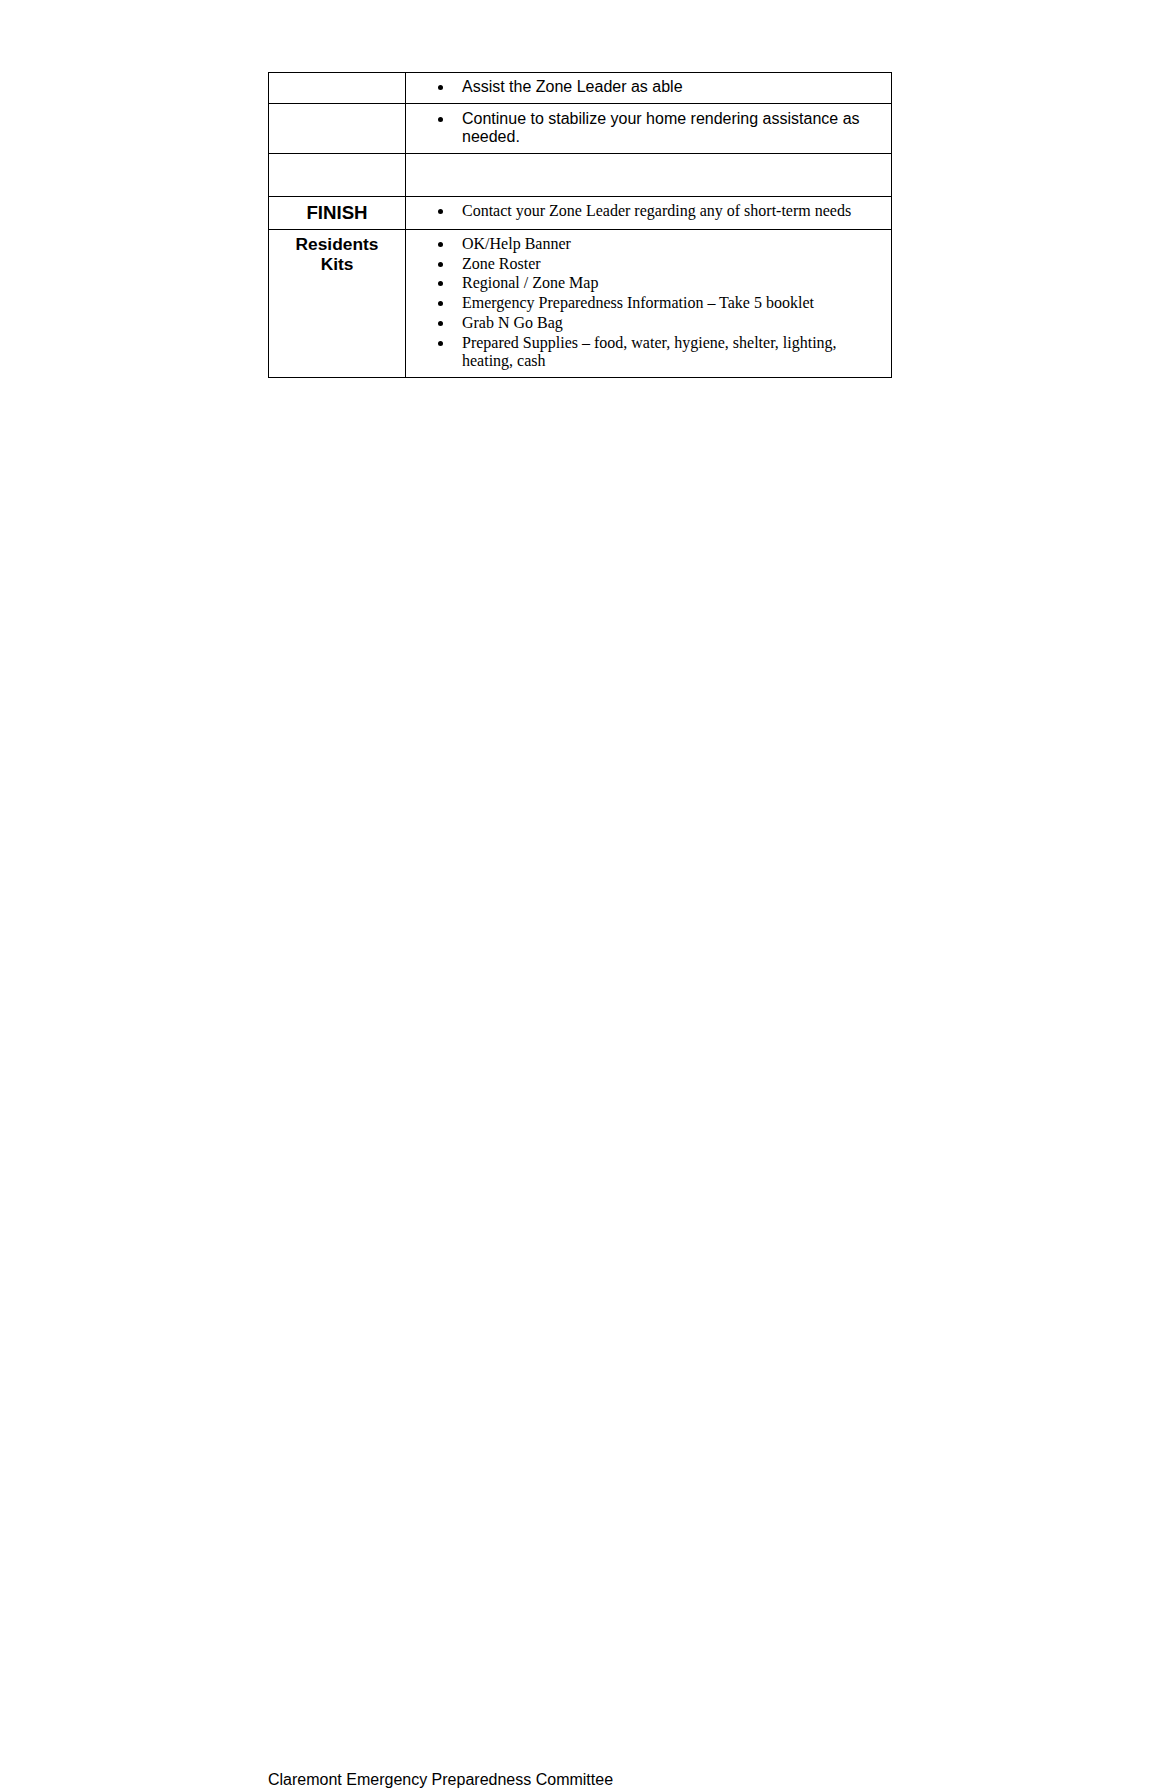| | Assist the Zone Leader as able |
| | Continue to stabilize your home rendering assistance as needed. |
| FINISH | Contact your Zone Leader regarding any of short-term needs |
| Residents Kits | OK/Help Banner Zone Roster Regional / Zone Map Emergency Preparedness Information – Take 5 booklet Grab N Go Bag Prepared Supplies – food, water, hygiene, shelter, lighting, heating, cash |
Claremont Emergency Preparedness Committee